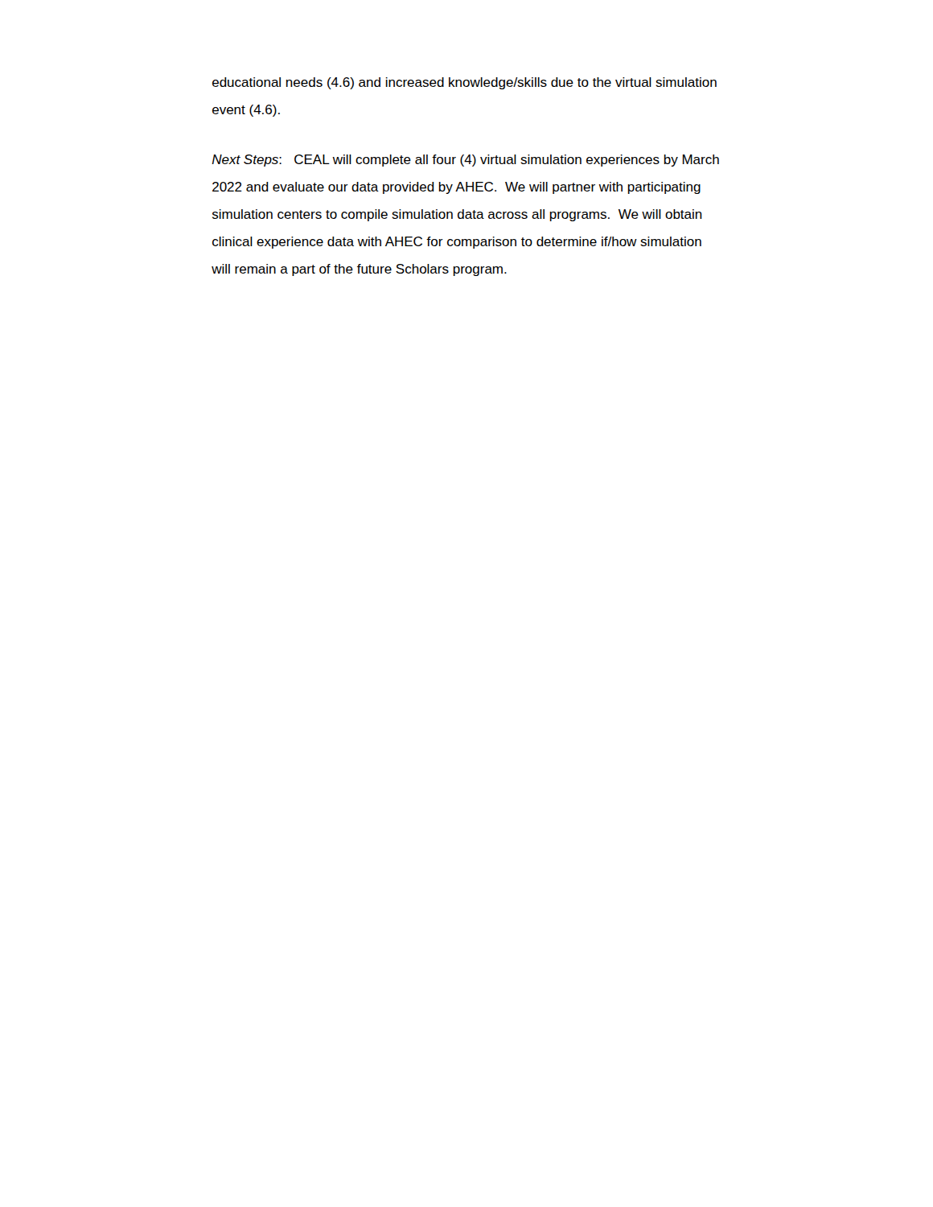educational needs (4.6) and increased knowledge/skills due to the virtual simulation event (4.6).
Next Steps: CEAL will complete all four (4) virtual simulation experiences by March 2022 and evaluate our data provided by AHEC. We will partner with participating simulation centers to compile simulation data across all programs. We will obtain clinical experience data with AHEC for comparison to determine if/how simulation will remain a part of the future Scholars program.